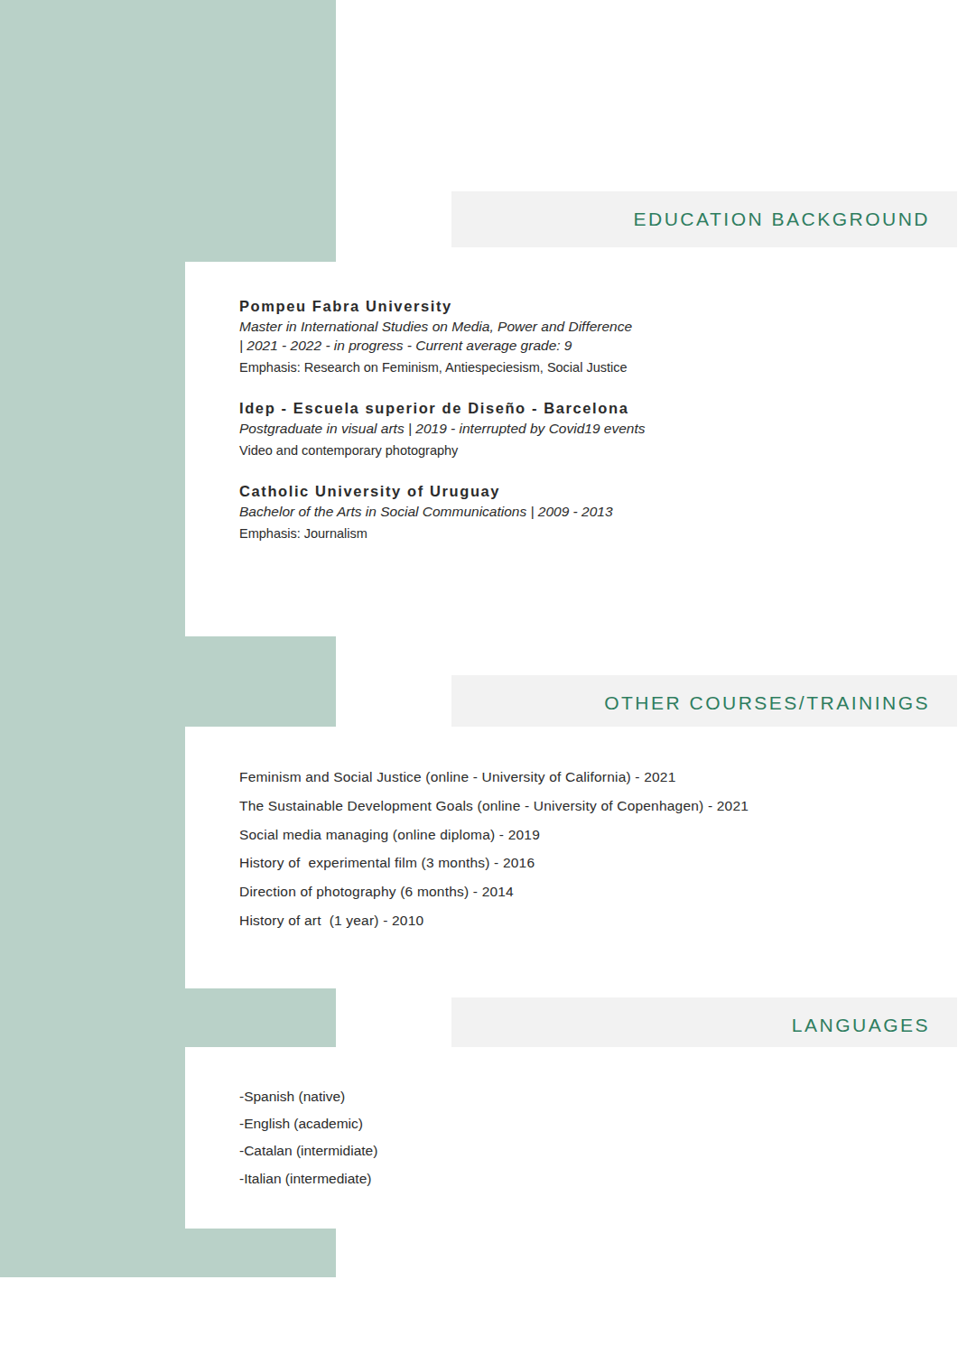Education Background
Pompeu Fabra University
Master in International Studies on Media, Power and Difference
| 2021 - 2022 - in progress - Current average grade: 9
Emphasis: Research on Feminism, Antiespeciesism, Social Justice
Idep - Escuela superior de Diseño - Barcelona
Postgraduate in visual arts | 2019 - interrupted by Covid19 events
Video and contemporary photography
Catholic University of Uruguay
Bachelor of the Arts in Social Communications | 2009 - 2013
Emphasis: Journalism
Other Courses/Trainings
Feminism and Social Justice (online - University of California) - 2021
The Sustainable Development Goals (online - University of Copenhagen) - 2021
Social media managing (online diploma) - 2019
History of experimental film (3 months) - 2016
Direction of photography (6 months) - 2014
History of art (1 year) - 2010
Languages
-Spanish (native)
-English (academic)
-Catalan (intermidiate)
-Italian (intermediate)